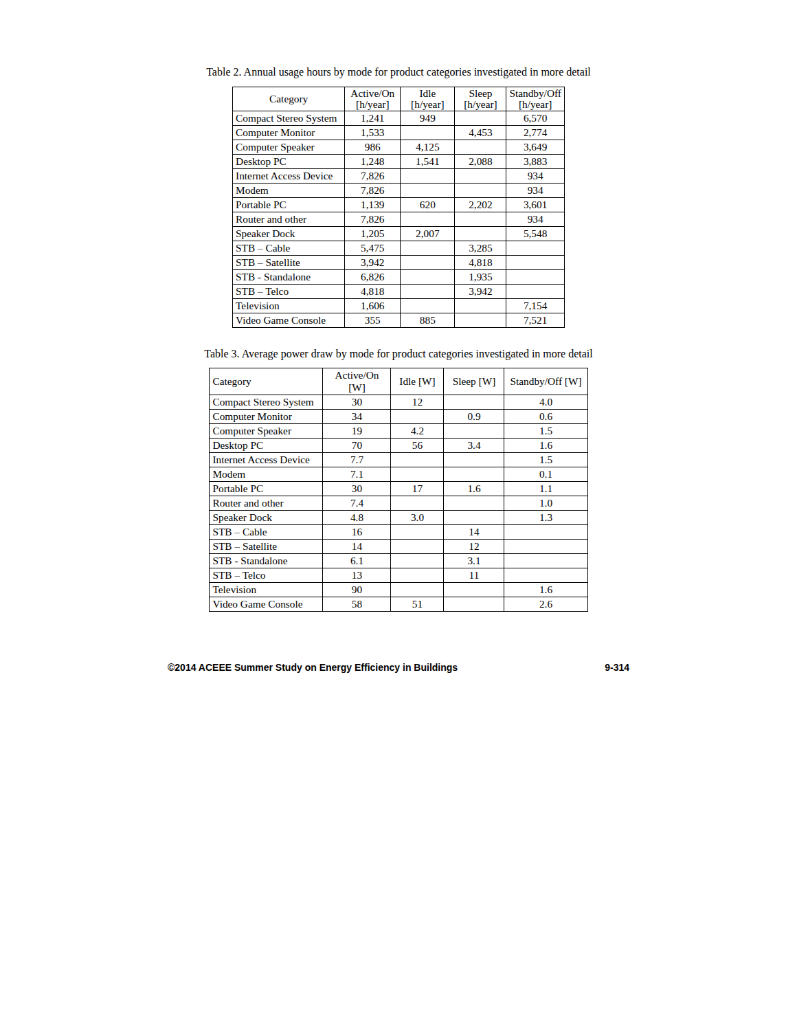Table 2. Annual usage hours by mode for product categories investigated in more detail
| Category | Active/On [h/year] | Idle [h/year] | Sleep [h/year] | Standby/Off [h/year] |
| --- | --- | --- | --- | --- |
| Compact Stereo System | 1,241 | 949 | | 6,570 |
| Computer Monitor | 1,533 | | 4,453 | 2,774 |
| Computer Speaker | 986 | 4,125 | | 3,649 |
| Desktop PC | 1,248 | 1,541 | 2,088 | 3,883 |
| Internet Access Device | 7,826 | | | 934 |
| Modem | 7,826 | | | 934 |
| Portable PC | 1,139 | 620 | 2,202 | 3,601 |
| Router and other | 7,826 | | | 934 |
| Speaker Dock | 1,205 | 2,007 | | 5,548 |
| STB – Cable | 5,475 | | 3,285 | |
| STB – Satellite | 3,942 | | 4,818 | |
| STB - Standalone | 6,826 | | 1,935 | |
| STB – Telco | 4,818 | | 3,942 | |
| Television | 1,606 | | | 7,154 |
| Video Game Console | 355 | 885 | | 7,521 |
Table 3. Average power draw by mode for product categories investigated in more detail
| Category | Active/On [W] | Idle [W] | Sleep [W] | Standby/Off [W] |
| --- | --- | --- | --- | --- |
| Compact Stereo System | 30 | 12 | | 4.0 |
| Computer Monitor | 34 | | 0.9 | 0.6 |
| Computer Speaker | 19 | 4.2 | | 1.5 |
| Desktop PC | 70 | 56 | 3.4 | 1.6 |
| Internet Access Device | 7.7 | | | 1.5 |
| Modem | 7.1 | | | 0.1 |
| Portable PC | 30 | 17 | 1.6 | 1.1 |
| Router and other | 7.4 | | | 1.0 |
| Speaker Dock | 4.8 | 3.0 | | 1.3 |
| STB – Cable | 16 | | 14 | |
| STB – Satellite | 14 | | 12 | |
| STB - Standalone | 6.1 | | 3.1 | |
| STB – Telco | 13 | | 11 | |
| Television | 90 | | | 1.6 |
| Video Game Console | 58 | 51 | | 2.6 |
©2014 ACEEE Summer Study on Energy Efficiency in Buildings 9-314